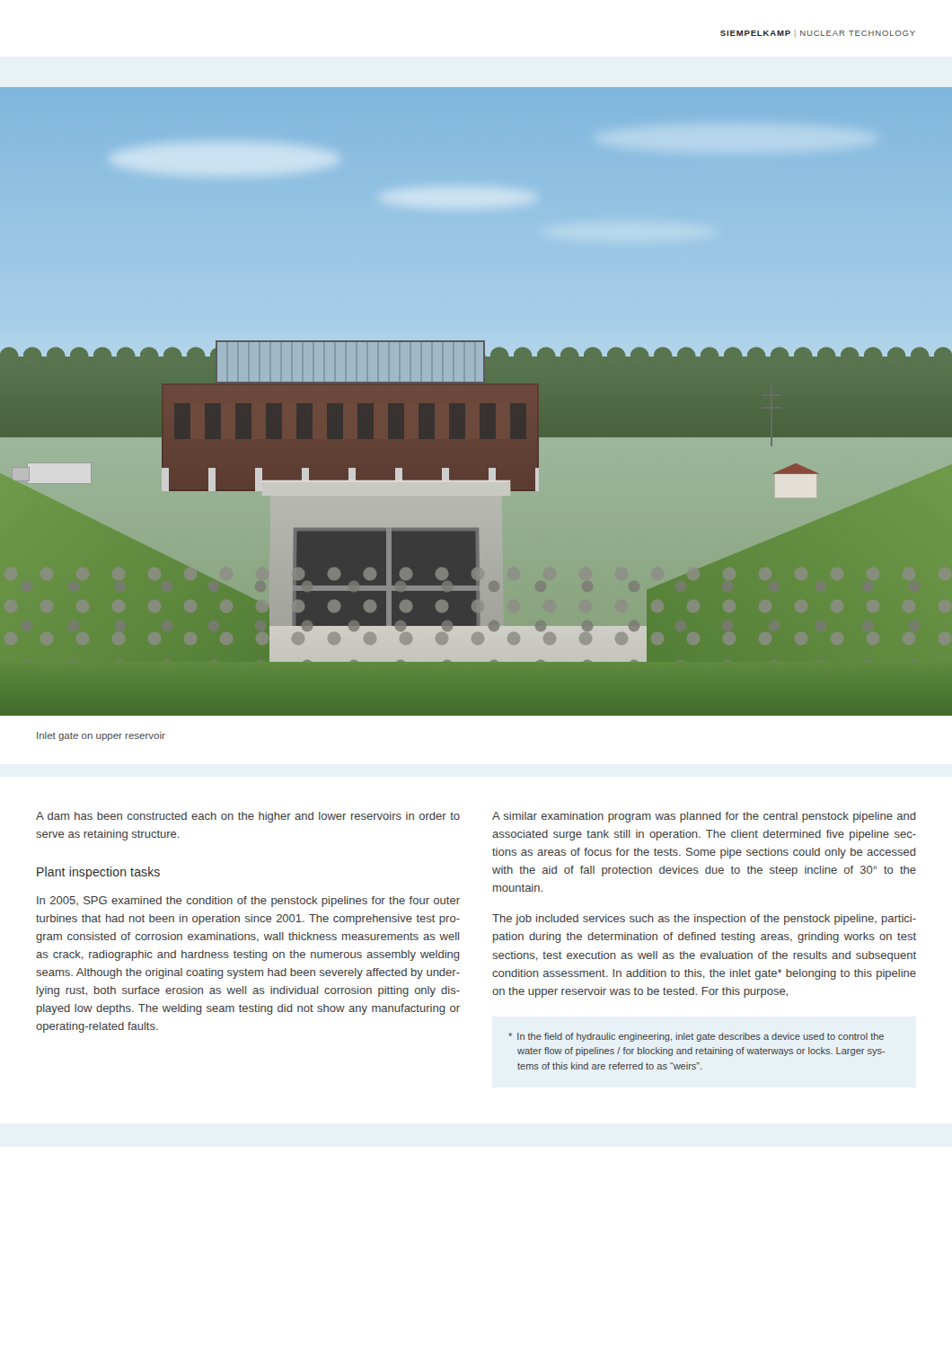SIEMPELKAMP|NUCLEAR TECHNOLOGY
Inlet gate on upper reservoir
A dam has been constructed each on the higher and lower reservoirs in order to serve as retaining structure.
Plant inspection tasks
In 2005, SPG examined the condition of the penstock pipelines for the four outer turbines that had not been in operation since 2001. The comprehensive test program consisted of corrosion examinations, wall thickness measurements as well as crack, radiographic and hardness testing on the numerous assembly welding seams. Although the original coating system had been severely affected by underlying rust, both surface erosion as well as individual corrosion pitting only displayed low depths. The welding seam testing did not show any manufacturing or operating-related faults.
A similar examination program was planned for the central penstock pipeline and associated surge tank still in operation. The client determined five pipeline sections as areas of focus for the tests. Some pipe sections could only be accessed with the aid of fall protection devices due to the steep incline of 30° to the mountain.
The job included services such as the inspection of the penstock pipeline, participation during the determination of defined testing areas, grinding works on test sections, test execution as well as the evaluation of the results and subsequent condition assessment. In addition to this, the inlet gate* belonging to this pipeline on the upper reservoir was to be tested. For this purpose,
* In the field of hydraulic engineering, inlet gate describes a device used to control the water flow of pipelines / for blocking and retaining of waterways or locks. Larger systems of this kind are referred to as “weirs”.